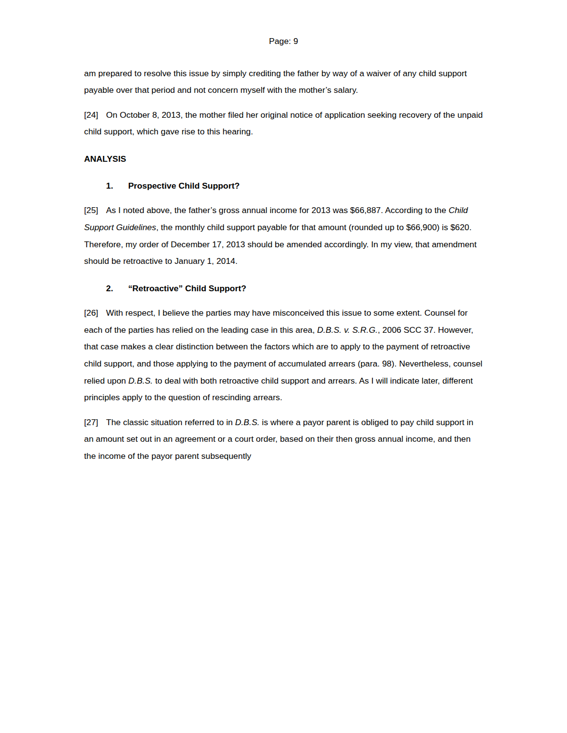Page: 9
am prepared to resolve this issue by simply crediting the father by way of a waiver of any child support payable over that period and not concern myself with the mother’s salary.
[24] On October 8, 2013, the mother filed her original notice of application seeking recovery of the unpaid child support, which gave rise to this hearing.
ANALYSIS
1. Prospective Child Support?
[25] As I noted above, the father’s gross annual income for 2013 was $66,887. According to the Child Support Guidelines, the monthly child support payable for that amount (rounded up to $66,900) is $620. Therefore, my order of December 17, 2013 should be amended accordingly. In my view, that amendment should be retroactive to January 1, 2014.
2.“Retroactive” Child Support?
[26] With respect, I believe the parties may have misconceived this issue to some extent. Counsel for each of the parties has relied on the leading case in this area, D.B.S. v. S.R.G., 2006 SCC 37. However, that case makes a clear distinction between the factors which are to apply to the payment of retroactive child support, and those applying to the payment of accumulated arrears (para. 98). Nevertheless, counsel relied upon D.B.S. to deal with both retroactive child support and arrears. As I will indicate later, different principles apply to the question of rescinding arrears.
[27] The classic situation referred to in D.B.S. is where a payor parent is obliged to pay child support in an amount set out in an agreement or a court order, based on their then gross annual income, and then the income of the payor parent subsequently